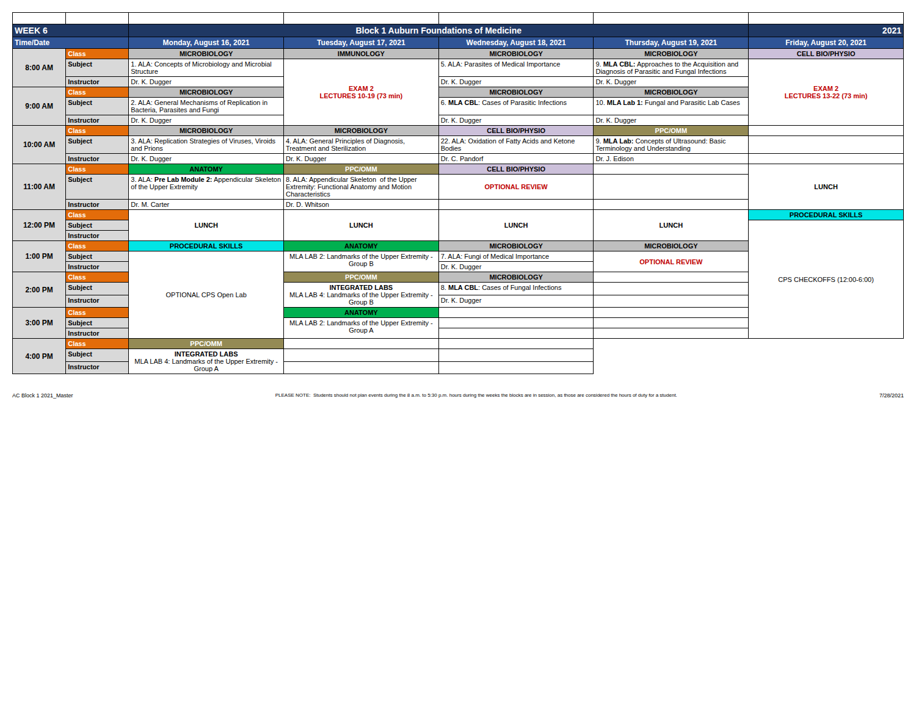| WEEK 6 | Block 1 Auburn Foundations of Medicine | 2021 |
| Time/Date | Monday, August 16, 2021 | Tuesday, August 17, 2021 | Wednesday, August 18, 2021 | Thursday, August 19, 2021 | Friday, August 20, 2021 |
| 8:00 AM | Class | MICROBIOLOGY | IMMUNOLOGY | MICROBIOLOGY | MICROBIOLOGY | CELL BIO/PHYSIO |
| Subject | 1. ALA: Concepts of Microbiology and Microbial Structure | EXAM 2 LECTURES 10-19 (73 min) | 5. ALA: Parasites of Medical Importance | 9. MLA CBL: Approaches to the Acquisition and Diagnosis of Parasitic and Fungal Infections | EXAM 2 LECTURES 13-22 (73 min) |
| Instructor | Dr. K. Dugger | Dr. K. Dugger | Dr. K. Dugger |
| 9:00 AM | Class | MICROBIOLOGY | MICROBIOLOGY | MICROBIOLOGY |
| Subject | 2. ALA: General Mechanisms of Replication in Bacteria, Parasites and Fungi | 6. MLA CBL : Cases of Parasitic Infections | 10. MLA Lab 1: Fungal and Parasitic Lab Cases |
| Instructor | Dr. K. Dugger | Dr. K. Dugger | Dr. K. Dugger |
| 10:00 AM | Class | MICROBIOLOGY | MICROBIOLOGY | CELL BIO/PHYSIO | PPC/OMM | |
| Subject | 3. ALA: Replication Strategies of Viruses, Viroids and Prions | 4. ALA: General Principles of Diagnosis, Treatment and Sterilization | 22. ALA: Oxidation of Fatty Acids and Ketone Bodies | 9. MLA Lab: Concepts of Ultrasound: Basic Terminology and Understanding | |
| Instructor | Dr. K. Dugger | Dr. K. Dugger | Dr. C. Pandorf | Dr. J. Edison | |
| 11:00 AM | Class | ANATOMY | PPC/OMM | CELL BIO/PHYSIO | | LUNCH |
| Subject | 3. ALA: Pre Lab Module 2: Appendicular Skeleton of the Upper Extremity | 8. ALA: Appendicular Skeleton of the Upper Extremity: Functional Anatomy and Motion Characteristics | OPTIONAL REVIEW | |
| Instructor | Dr. M. Carter | Dr. D. Whitson | | |
| 12:00 PM | Class | LUNCH | LUNCH | LUNCH | LUNCH | PROCEDURAL SKILLS |
| Subject | CPS CHECKOFFS (12:00-6:00) |
| Instructor |
| 1:00 PM | Class | PROCEDURAL SKILLS | ANATOMY | MICROBIOLOGY | MICROBIOLOGY |
| Subject | OPTIONAL CPS Open Lab | MLA LAB 2: Landmarks of the Upper Extremity - Group B | 7. ALA: Fungi of Medical Importance | OPTIONAL REVIEW |
| Instructor | Dr. K. Dugger |
| 2:00 PM | Class | PPC/OMM | MICROBIOLOGY | |
| Subject | INTEGRATED LABS MLA LAB 4: Landmarks of the Upper Extremity - Group B | 8. MLA CBL : Cases of Fungal Infections | |
| Instructor | Dr. K. Dugger | |
| 3:00 PM | Class | ANATOMY | | |
| Subject | MLA LAB 2: Landmarks of the Upper Extremity - Group A | | |
| Instructor | | |
| 4:00 PM | Class | PPC/OMM | | |
| Subject | INTEGRATED LABS MLA LAB 4: Landmarks of the Upper Extremity - Group A | | |
| Instructor | | |
AC Block 1 2021_Master
PLEASE NOTE: Students should not plan events during the 8 a.m. to 5:30 p.m. hours during the weeks the blocks are in session, as those are considered the hours of duty for a student.
7/28/2021